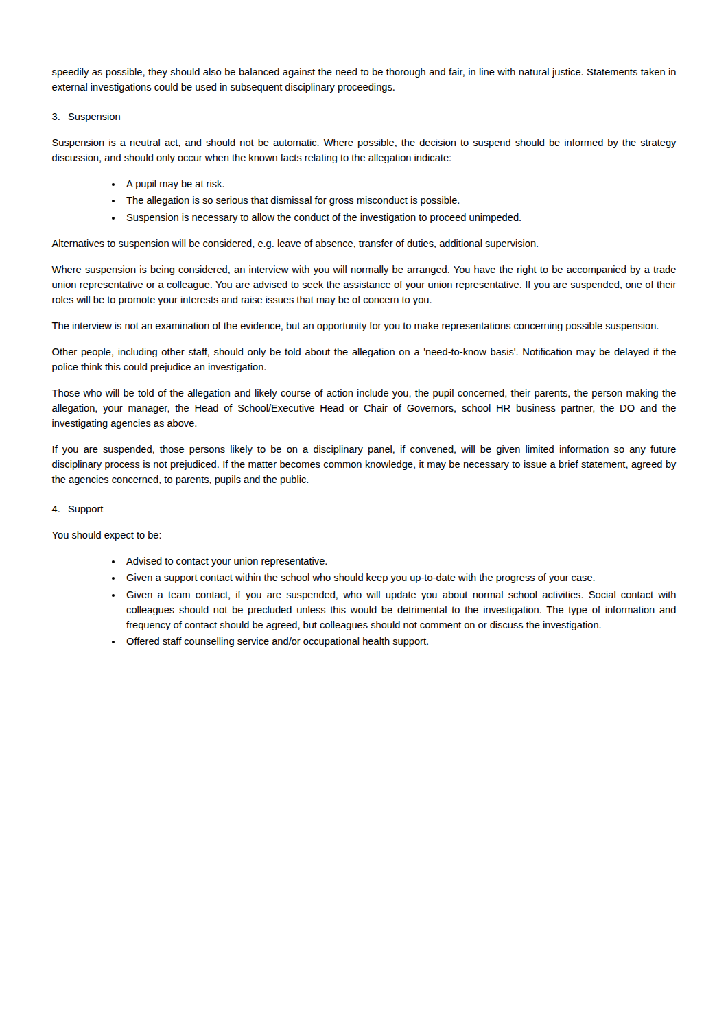speedily as possible, they should also be balanced against the need to be thorough and fair, in line with natural justice. Statements taken in external investigations could be used in subsequent disciplinary proceedings.
3. Suspension
Suspension is a neutral act, and should not be automatic. Where possible, the decision to suspend should be informed by the strategy discussion, and should only occur when the known facts relating to the allegation indicate:
A pupil may be at risk.
The allegation is so serious that dismissal for gross misconduct is possible.
Suspension is necessary to allow the conduct of the investigation to proceed unimpeded.
Alternatives to suspension will be considered, e.g. leave of absence, transfer of duties, additional supervision.
Where suspension is being considered, an interview with you will normally be arranged. You have the right to be accompanied by a trade union representative or a colleague. You are advised to seek the assistance of your union representative. If you are suspended, one of their roles will be to promote your interests and raise issues that may be of concern to you.
The interview is not an examination of the evidence, but an opportunity for you to make representations concerning possible suspension.
Other people, including other staff, should only be told about the allegation on a 'need-to-know basis'. Notification may be delayed if the police think this could prejudice an investigation.
Those who will be told of the allegation and likely course of action include you, the pupil concerned, their parents, the person making the allegation, your manager, the Head of School/Executive Head or Chair of Governors, school HR business partner, the DO and the investigating agencies as above.
If you are suspended, those persons likely to be on a disciplinary panel, if convened, will be given limited information so any future disciplinary process is not prejudiced. If the matter becomes common knowledge, it may be necessary to issue a brief statement, agreed by the agencies concerned, to parents, pupils and the public.
4. Support
You should expect to be:
Advised to contact your union representative.
Given a support contact within the school who should keep you up-to-date with the progress of your case.
Given a team contact, if you are suspended, who will update you about normal school activities. Social contact with colleagues should not be precluded unless this would be detrimental to the investigation. The type of information and frequency of contact should be agreed, but colleagues should not comment on or discuss the investigation.
Offered staff counselling service and/or occupational health support.